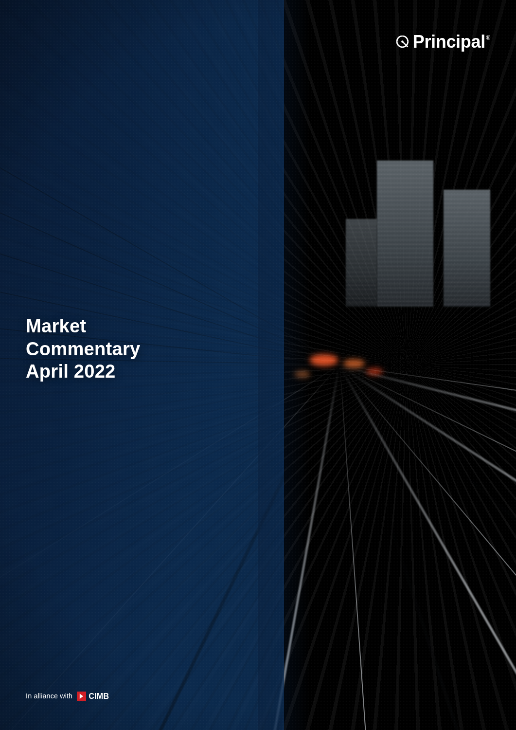Principal®
Market Commentary April 2022
In alliance with CIMB